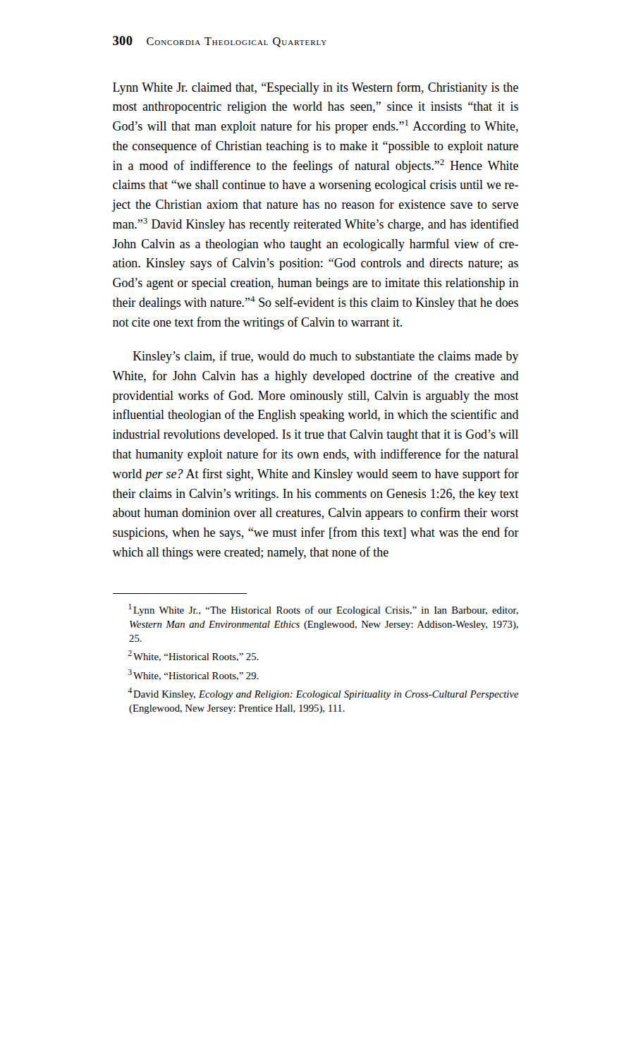300 Concordia Theological Quarterly
Lynn White Jr. claimed that, “Especially in its Western form, Christianity is the most anthropocentric religion the world has seen,” since it insists “that it is God’s will that man exploit nature for his proper ends.”1 According to White, the consequence of Christian teaching is to make it “possible to exploit nature in a mood of indifference to the feelings of natural objects.”2 Hence White claims that “we shall continue to have a worsening ecological crisis until we reject the Christian axiom that nature has no reason for existence save to serve man.”3 David Kinsley has recently reiterated White’s charge, and has identified John Calvin as a theologian who taught an ecologically harmful view of creation. Kinsley says of Calvin’s position: “God controls and directs nature; as God’s agent or special creation, human beings are to imitate this relationship in their dealings with nature.”4 So self-evident is this claim to Kinsley that he does not cite one text from the writings of Calvin to warrant it.
Kinsley’s claim, if true, would do much to substantiate the claims made by White, for John Calvin has a highly developed doctrine of the creative and providential works of God. More ominously still, Calvin is arguably the most influential theologian of the English speaking world, in which the scientific and industrial revolutions developed. Is it true that Calvin taught that it is God’s will that humanity exploit nature for its own ends, with indifference for the natural world per se? At first sight, White and Kinsley would seem to have support for their claims in Calvin’s writings. In his comments on Genesis 1:26, the key text about human dominion over all creatures, Calvin appears to confirm their worst suspicions, when he says, “we must infer [from this text] what was the end for which all things were created; namely, that none of the
1 Lynn White Jr., “The Historical Roots of our Ecological Crisis,” in Ian Barbour, editor, Western Man and Environmental Ethics (Englewood, New Jersey: Addison-Wesley, 1973), 25.
2 White, “Historical Roots,” 25.
3 White, “Historical Roots,” 29.
4 David Kinsley, Ecology and Religion: Ecological Spirituality in Cross-Cultural Perspective (Englewood, New Jersey: Prentice Hall, 1995), 111.